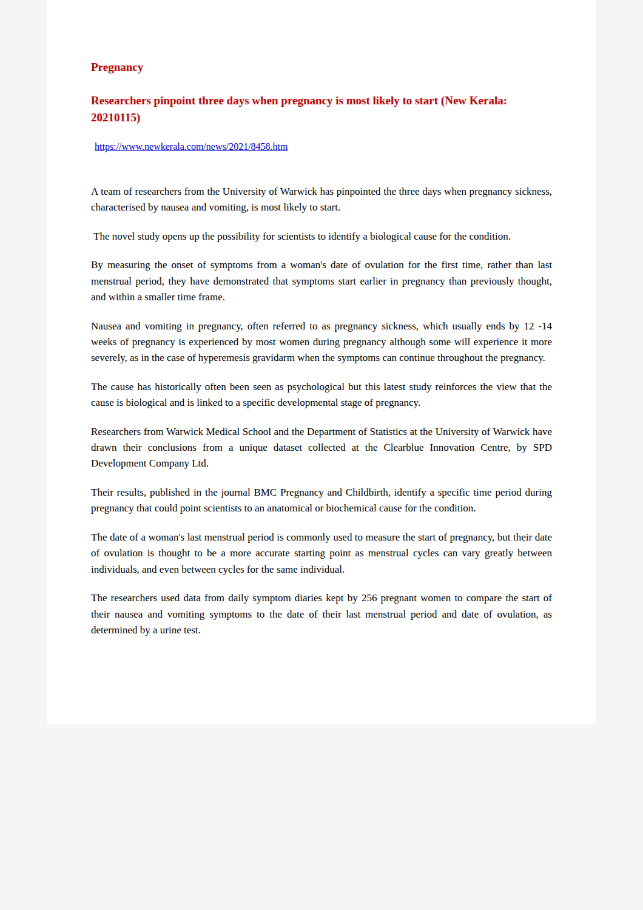Pregnancy
Researchers pinpoint three days when pregnancy is most likely to start (New Kerala: 20210115)
https://www.newkerala.com/news/2021/8458.htm
A team of researchers from the University of Warwick has pinpointed the three days when pregnancy sickness, characterised by nausea and vomiting, is most likely to start.
The novel study opens up the possibility for scientists to identify a biological cause for the condition.
By measuring the onset of symptoms from a woman's date of ovulation for the first time, rather than last menstrual period, they have demonstrated that symptoms start earlier in pregnancy than previously thought, and within a smaller time frame.
Nausea and vomiting in pregnancy, often referred to as pregnancy sickness, which usually ends by 12 -14 weeks of pregnancy is experienced by most women during pregnancy although some will experience it more severely, as in the case of hyperemesis gravidarm when the symptoms can continue throughout the pregnancy.
The cause has historically often been seen as psychological but this latest study reinforces the view that the cause is biological and is linked to a specific developmental stage of pregnancy.
Researchers from Warwick Medical School and the Department of Statistics at the University of Warwick have drawn their conclusions from a unique dataset collected at the Clearblue Innovation Centre, by SPD Development Company Ltd.
Their results, published in the journal BMC Pregnancy and Childbirth, identify a specific time period during pregnancy that could point scientists to an anatomical or biochemical cause for the condition.
The date of a woman's last menstrual period is commonly used to measure the start of pregnancy, but their date of ovulation is thought to be a more accurate starting point as menstrual cycles can vary greatly between individuals, and even between cycles for the same individual.
The researchers used data from daily symptom diaries kept by 256 pregnant women to compare the start of their nausea and vomiting symptoms to the date of their last menstrual period and date of ovulation, as determined by a urine test.